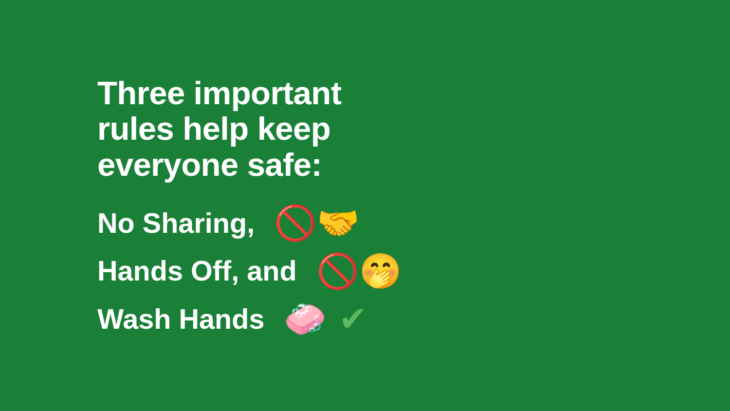Three important rules help keep everyone safe:
No Sharing, 🚫🤝
Hands Off, and 🚫🤭
Wash Hands 🧼✔